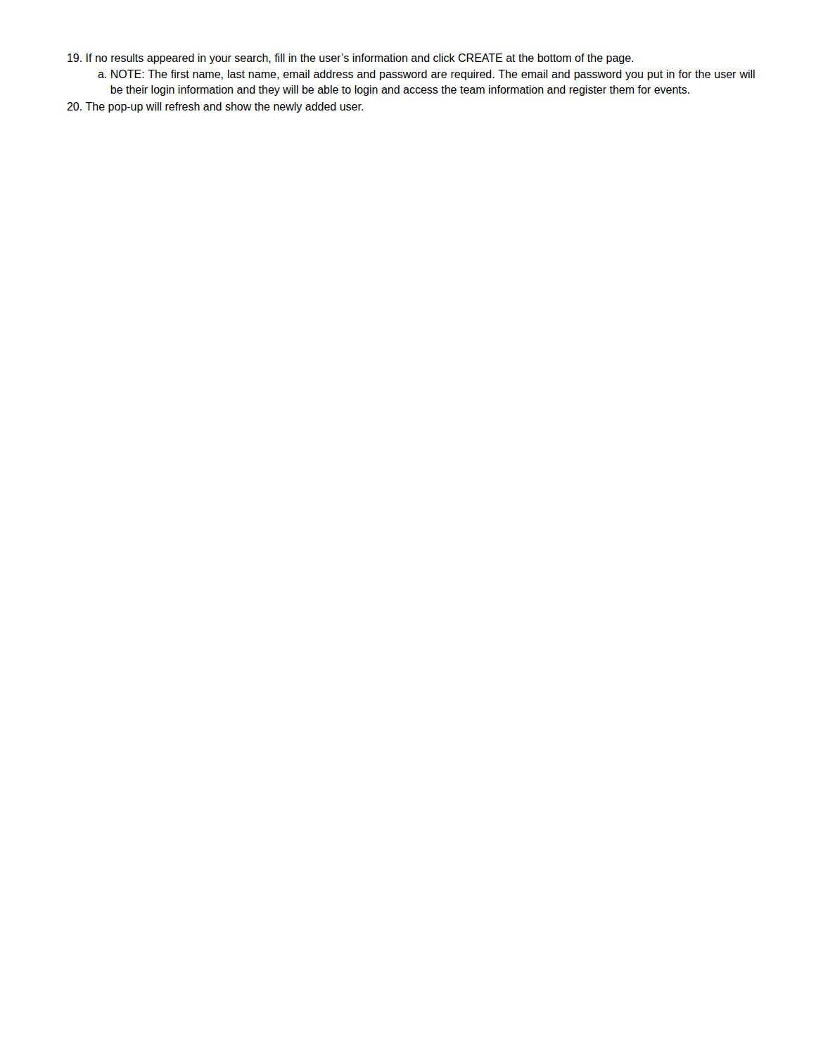If no results appeared in your search, fill in the user’s information and click CREATE at the bottom of the page.
NOTE: The first name, last name, email address and password are required. The email and password you put in for the user will be their login information and they will be able to login and access the team information and register them for events.
The pop-up will refresh and show the newly added user.